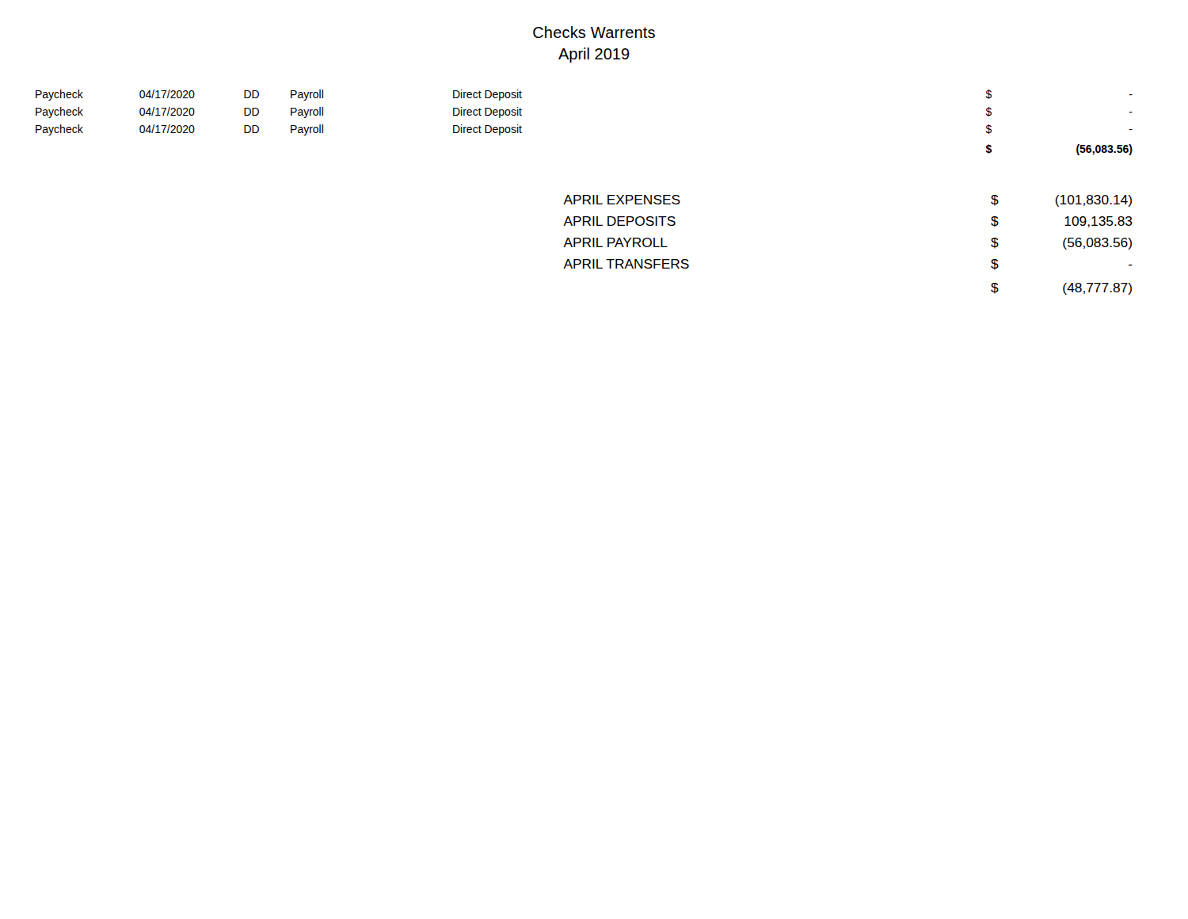Checks Warrents
April 2019
| Paycheck | 04/17/2020 | DD | Payroll | Direct Deposit | | $ | - |
| Paycheck | 04/17/2020 | DD | Payroll | Direct Deposit | | $ | - |
| Paycheck | 04/17/2020 | DD | Payroll | Direct Deposit | | $ | - |
| | | | | | | $ | (56,083.56) |
| | APRIL EXPENSES | | $ | (101,830.14) |
| | APRIL DEPOSITS | | $ | 109,135.83 |
| | APRIL PAYROLL | | $ | (56,083.56) |
| | APRIL TRANSFERS | | $ | - |
| | | | $ | (48,777.87) |